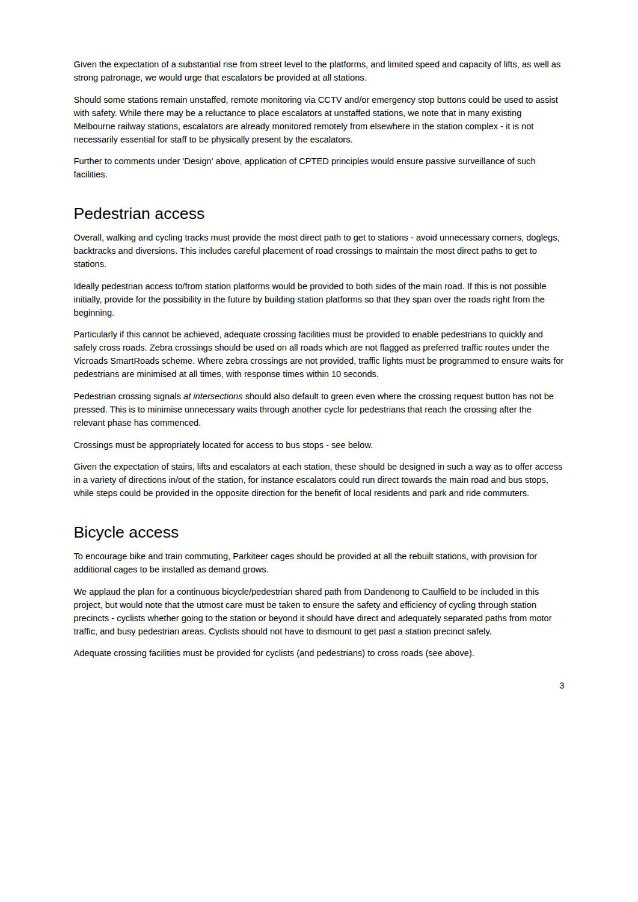Given the expectation of a substantial rise from street level to the platforms, and limited speed and capacity of lifts, as well as strong patronage, we would urge that escalators be provided at all stations.
Should some stations remain unstaffed, remote monitoring via CCTV and/or emergency stop buttons could be used to assist with safety. While there may be a reluctance to place escalators at unstaffed stations, we note that in many existing Melbourne railway stations, escalators are already monitored remotely from elsewhere in the station complex - it is not necessarily essential for staff to be physically present by the escalators.
Further to comments under 'Design' above, application of CPTED principles would ensure passive surveillance of such facilities.
Pedestrian access
Overall, walking and cycling tracks must provide the most direct path to get to stations - avoid unnecessary corners, doglegs, backtracks and diversions. This includes careful placement of road crossings to maintain the most direct paths to get to stations.
Ideally pedestrian access to/from station platforms would be provided to both sides of the main road. If this is not possible initially, provide for the possibility in the future by building station platforms so that they span over the roads right from the beginning.
Particularly if this cannot be achieved, adequate crossing facilities must be provided to enable pedestrians to quickly and safely cross roads. Zebra crossings should be used on all roads which are not flagged as preferred traffic routes under the Vicroads SmartRoads scheme. Where zebra crossings are not provided, traffic lights must be programmed to ensure waits for pedestrians are minimised at all times, with response times within 10 seconds.
Pedestrian crossing signals at intersections should also default to green even where the crossing request button has not be pressed. This is to minimise unnecessary waits through another cycle for pedestrians that reach the crossing after the relevant phase has commenced.
Crossings must be appropriately located for access to bus stops - see below.
Given the expectation of stairs, lifts and escalators at each station, these should be designed in such a way as to offer access in a variety of directions in/out of the station, for instance escalators could run direct towards the main road and bus stops, while steps could be provided in the opposite direction for the benefit of local residents and park and ride commuters.
Bicycle access
To encourage bike and train commuting, Parkiteer cages should be provided at all the rebuilt stations, with provision for additional cages to be installed as demand grows.
We applaud the plan for a continuous bicycle/pedestrian shared path from Dandenong to Caulfield to be included in this project, but would note that the utmost care must be taken to ensure the safety and efficiency of cycling through station precincts - cyclists whether going to the station or beyond it should have direct and adequately separated paths from motor traffic, and busy pedestrian areas. Cyclists should not have to dismount to get past a station precinct safely.
Adequate crossing facilities must be provided for cyclists (and pedestrians) to cross roads (see above).
3